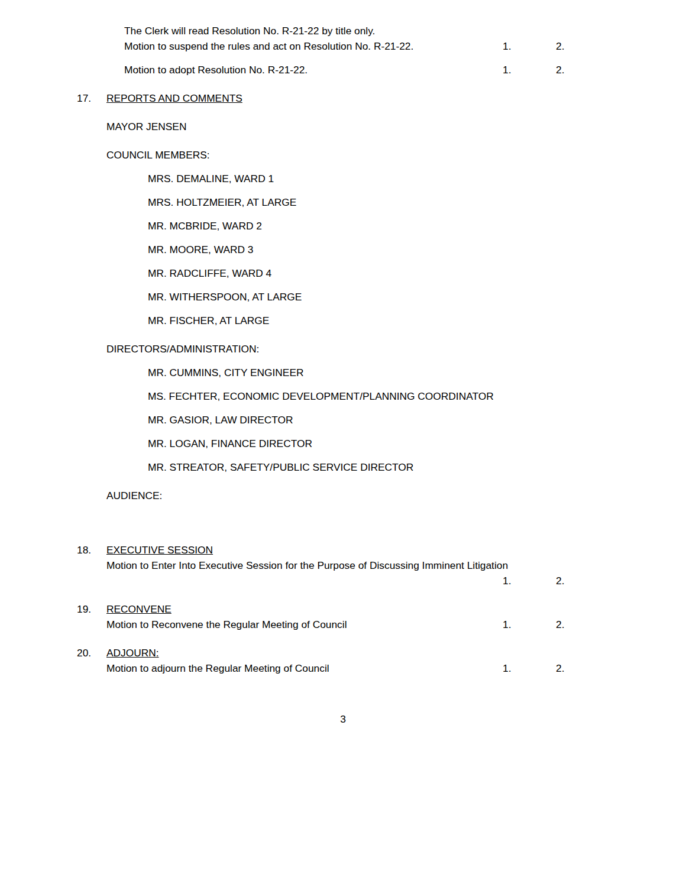The Clerk will read Resolution No. R-21-22 by title only.
Motion to suspend the rules and act on Resolution No. R-21-22.
1.
2.
Motion to adopt Resolution No. R-21-22.
1.
2.
17.
REPORTS AND COMMENTS
MAYOR JENSEN
COUNCIL MEMBERS:
MRS. DEMALINE, WARD 1
MRS. HOLTZMEIER, AT LARGE
MR. MCBRIDE, WARD 2
MR. MOORE, WARD 3
MR. RADCLIFFE, WARD 4
MR. WITHERSPOON, AT LARGE
MR. FISCHER, AT LARGE
DIRECTORS/ADMINISTRATION:
MR. CUMMINS, CITY ENGINEER
MS. FECHTER, ECONOMIC DEVELOPMENT/PLANNING COORDINATOR
MR. GASIOR, LAW DIRECTOR
MR. LOGAN, FINANCE DIRECTOR
MR. STREATOR, SAFETY/PUBLIC SERVICE DIRECTOR
AUDIENCE:
18.
EXECUTIVE SESSION
Motion to Enter Into Executive Session for the Purpose of Discussing Imminent Litigation
1.
2.
19.
RECONVENE
Motion to Reconvene the Regular Meeting of Council
1.
2.
20.
ADJOURN:
Motion to adjourn the Regular Meeting of Council
1.
2.
3